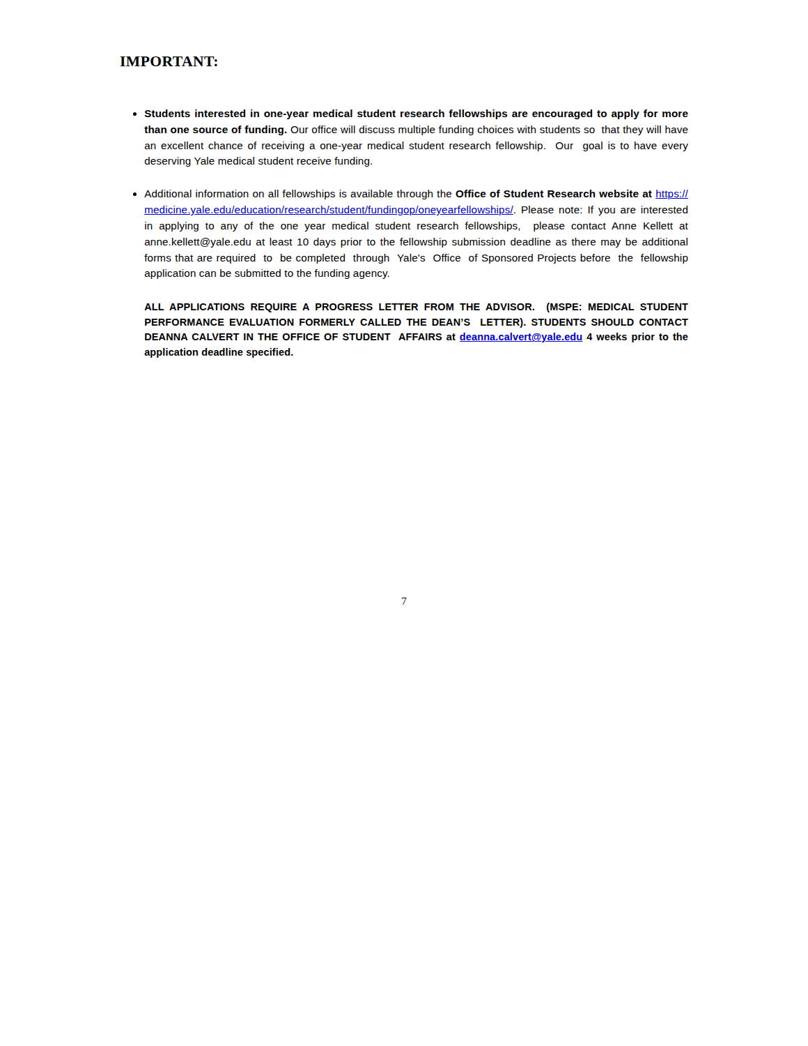IMPORTANT:
Students interested in one-year medical student research fellowships are encouraged to apply for more than one source of funding. Our office will discuss multiple funding choices with students so that they will have an excellent chance of receiving a one-​year medical student research fellowship. Our goal is to have every deserving Yale medical student receive funding.
Additional information on all fellowships is available through the Office of Student Research website at https://medicine.yale.edu/education/research/student/fundingop/oneyearfellowships/. Please note: If you are interested in applying to any of the one year medical student research fellowships, please contact Anne Kellett at anne.kellett@yale.edu at least 10 days prior to the fellowship submission deadline as there may be additional forms that are required to be completed through Yale's Office of Sponsored Projects before the fellowship application can be submitted to the funding agency.
ALL APPLICATIONS REQUIRE A PROGRESS LETTER FROM THE ADVISOR. (MSPE: MEDICAL STUDENT PERFORMANCE EVALUATION FORMERLY CALLED THE DEAN’S LETTER). STUDENTS SHOULD CONTACT DEANNA CALVERT IN THE OFFICE OF STUDENT AFFAIRS at deanna.calvert@yale.edu 4 weeks prior to the application deadline specified.
7